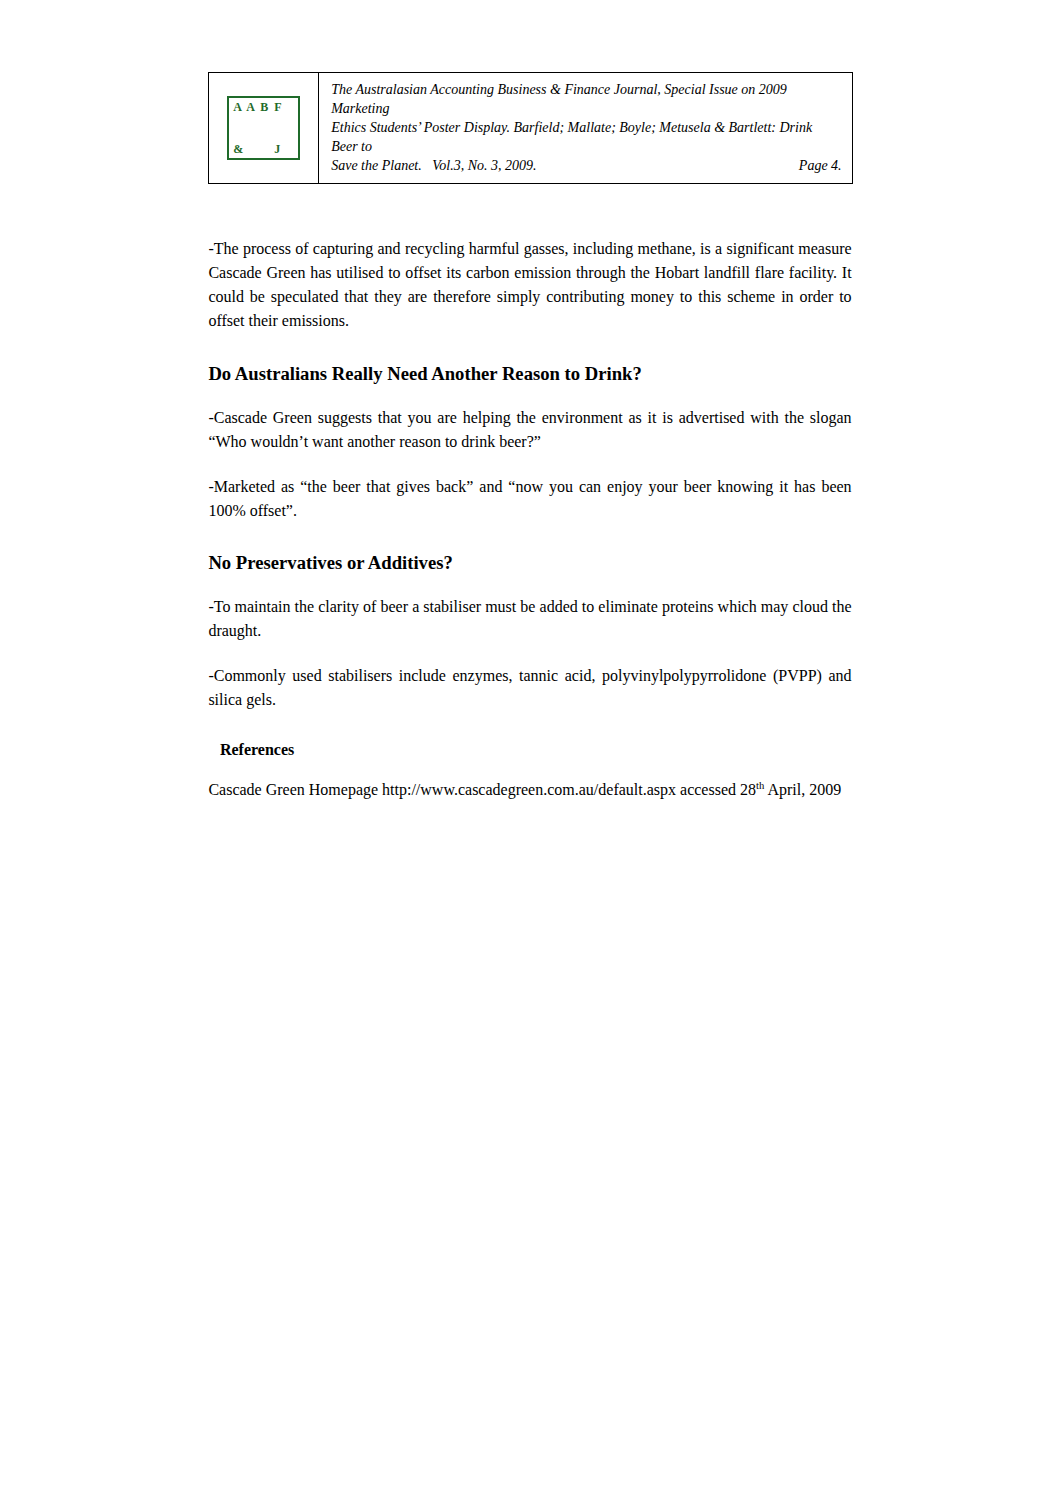A A B F & J
The Australasian Accounting Business & Finance Journal, Special Issue on 2009 Marketing Ethics Students’ Poster Display. Barfield; Mallate; Boyle; Metusela & Bartlett: Drink Beer to Save the Planet. Vol.3, No. 3, 2009.Page 4.
-The process of capturing and recycling harmful gasses, including methane, is a significant measure Cascade Green has utilised to offset its carbon emission through the Hobart landfill flare facility. It could be speculated that they are therefore simply contributing money to this scheme in order to offset their emissions.
Do Australians Really Need Another Reason to Drink?
-Cascade Green suggests that you are helping the environment as it is advertised with the slogan “Who wouldn’t want another reason to drink beer?”
-Marketed as “the beer that gives back” and “now you can enjoy your beer knowing it has been 100% offset”.
No Preservatives or Additives?
-To maintain the clarity of beer a stabiliser must be added to eliminate proteins which may cloud the draught.
-Commonly used stabilisers include enzymes, tannic acid, polyvinylpolypyrrolidone (PVPP) and silica gels.
References
Cascade Green Homepage http://www.cascadegreen.com.au/default.aspx accessed 28th April, 2009